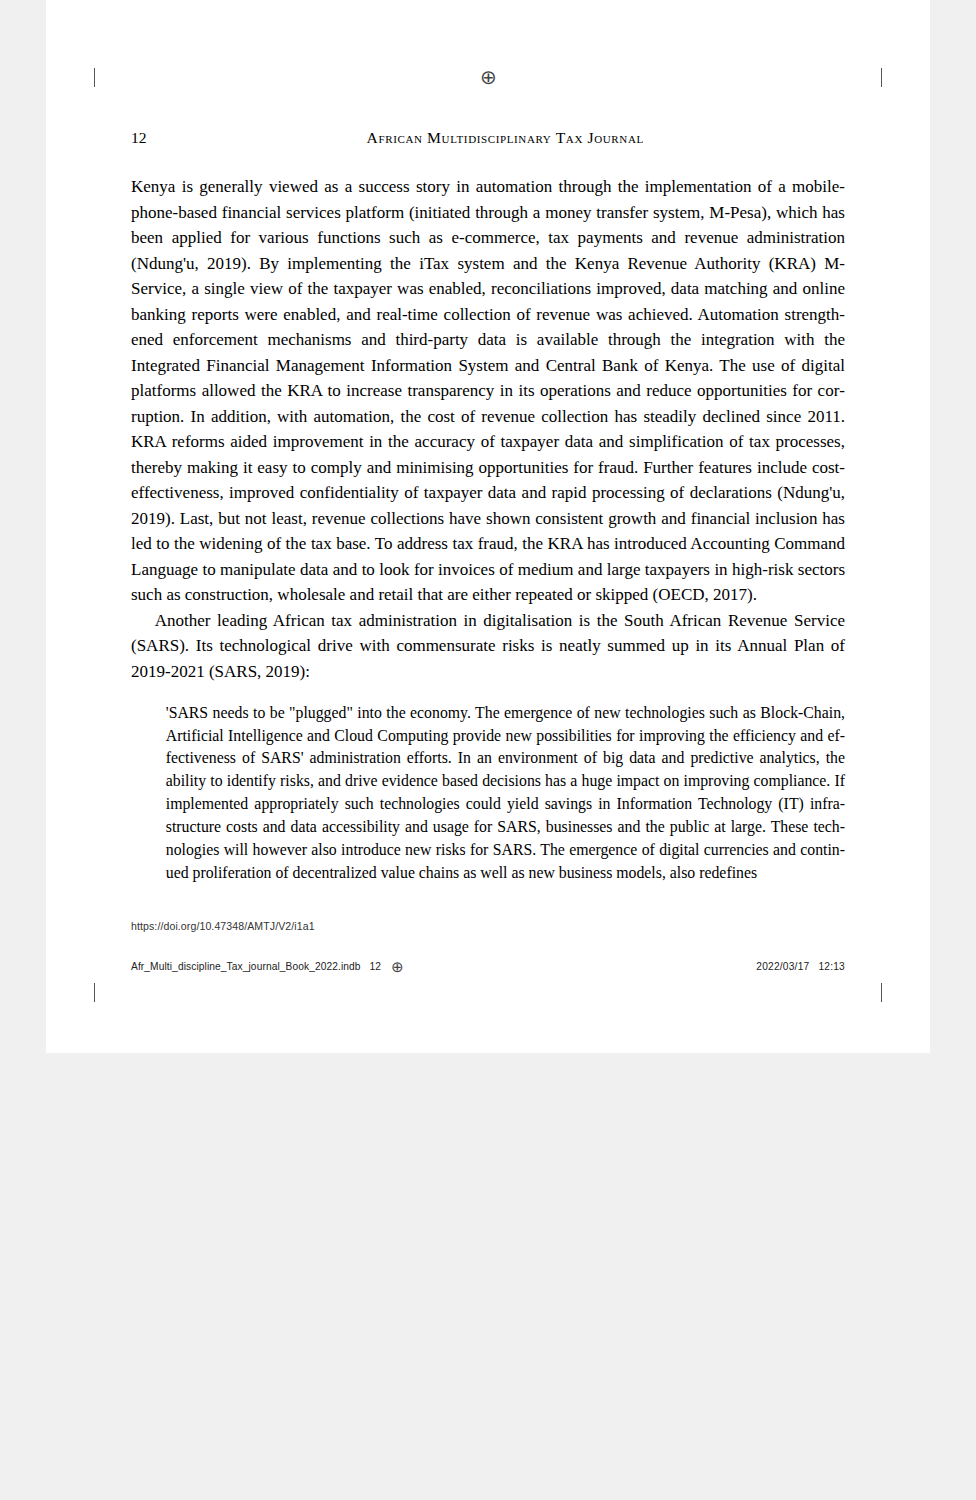⊕
12 African Multidisciplinary Tax Journal
Kenya is generally viewed as a success story in automation through the implementation of a mobile-phone-based financial services platform (initiated through a money transfer system, M-Pesa), which has been applied for various functions such as e-commerce, tax payments and revenue administration (Ndung'u, 2019). By implementing the iTax system and the Kenya Revenue Authority (KRA) M-Service, a single view of the taxpayer was enabled, reconciliations improved, data matching and online banking reports were enabled, and real-time collection of revenue was achieved. Automation strengthened enforcement mechanisms and third-party data is available through the integration with the Integrated Financial Management Information System and Central Bank of Kenya. The use of digital platforms allowed the KRA to increase transparency in its operations and reduce opportunities for corruption. In addition, with automation, the cost of revenue collection has steadily declined since 2011. KRA reforms aided improvement in the accuracy of taxpayer data and simplification of tax processes, thereby making it easy to comply and minimising opportunities for fraud. Further features include cost-effectiveness, improved confidentiality of taxpayer data and rapid processing of declarations (Ndung'u, 2019). Last, but not least, revenue collections have shown consistent growth and financial inclusion has led to the widening of the tax base. To address tax fraud, the KRA has introduced Accounting Command Language to manipulate data and to look for invoices of medium and large taxpayers in high-risk sectors such as construction, wholesale and retail that are either repeated or skipped (OECD, 2017).
Another leading African tax administration in digitalisation is the South African Revenue Service (SARS). Its technological drive with commensurate risks is neatly summed up in its Annual Plan of 2019-2021 (SARS, 2019):
'SARS needs to be "plugged" into the economy. The emergence of new technologies such as Block-Chain, Artificial Intelligence and Cloud Computing provide new possibilities for improving the efficiency and effectiveness of SARS' administration efforts. In an environment of big data and predictive analytics, the ability to identify risks, and drive evidence based decisions has a huge impact on improving compliance. If implemented appropriately such technologies could yield savings in Information Technology (IT) infrastructure costs and data accessibility and usage for SARS, businesses and the public at large. These technologies will however also introduce new risks for SARS. The emergence of digital currencies and continued proliferation of decentralized value chains as well as new business models, also redefines
https://doi.org/10.47348/AMTJ/V2/i1a1
Afr_Multi_discipline_Tax_journal_Book_2022.indb 12 ⊕ 2022/03/17 12:13